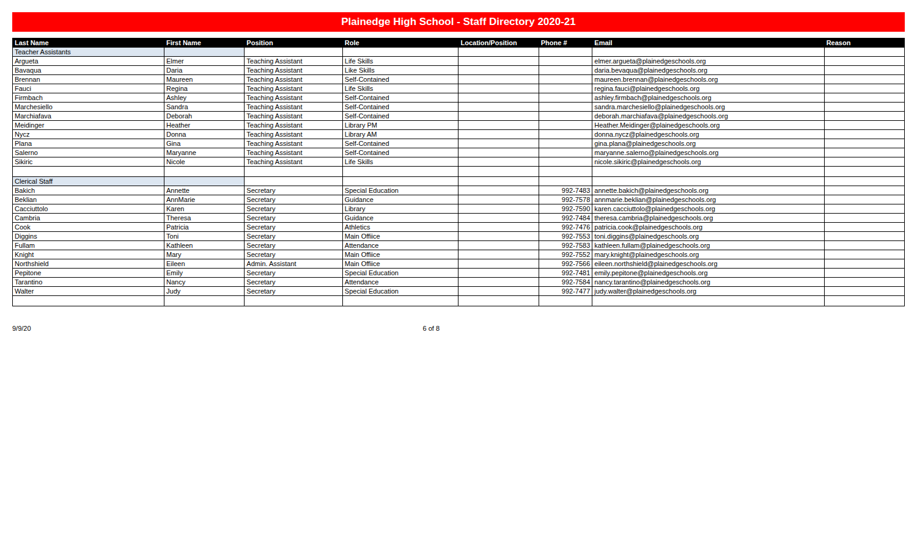Plainedge High School - Staff Directory 2020-21
| Last Name | First Name | Position | Role | Location/Position | Phone # | Email | Reason |
| --- | --- | --- | --- | --- | --- | --- | --- |
| Teacher Assistants | | | | | | | |
| Argueta | Elmer | Teaching Assistant | Life Skills | | | elmer.argueta@plainedgeschools.org | |
| Bavaqua | Daria | Teaching Assistant | Like Skills | | | daria.bevaqua@plainedgeschools.org | |
| Brennan | Maureen | Teaching Assistant | Self-Contained | | | maureen.brennan@plainedgeschools.org | |
| Fauci | Regina | Teaching Assistant | Life Skills | | | regina.fauci@plainedgeschools.org | |
| Firmbach | Ashley | Teaching Assistant | Self-Contained | | | ashley.firmbach@plainedgeschools.org | |
| Marchesiello | Sandra | Teaching Assistant | Self-Contained | | | sandra.marchesiello@plainedgeschools.org | |
| Marchiafava | Deborah | Teaching Assistant | Self-Contained | | | deborah.marchiafava@plainedgeschools.org | |
| Meidinger | Heather | Teaching Assistant | Library PM | | | Heather.Meidinger@plainedgeschools.org | |
| Nycz | Donna | Teaching Assistant | Library AM | | | donna.nycz@plainedgeschools.org | |
| Plana | Gina | Teaching Assistant | Self-Contained | | | gina.plana@plainedgeschools.org | |
| Salerno | Maryanne | Teaching Assistant | Self-Contained | | | maryanne.salerno@plainedgeschools.org | |
| Sikiric | Nicole | Teaching Assistant | Life Skills | | | nicole.sikiric@plainedgeschools.org | |
| Clerical Staff | | | | | | | |
| Bakich | Annette | Secretary | Special Education | | 992-7483 | annette.bakich@plainedgeschools.org | |
| Beklian | AnnMarie | Secretary | Guidance | | 992-7578 | annmarie.beklian@plainedgeschools.org | |
| Cacciuttolo | Karen | Secretary | Library | | 992-7590 | karen.cacciuttolo@plainedgeschools.org | |
| Cambria | Theresa | Secretary | Guidance | | 992-7484 | theresa.cambria@plainedgeschools.org | |
| Cook | Patricia | Secretary | Athletics | | 992-7476 | patricia.cook@plainedgeschools.org | |
| Diggins | Toni | Secretary | Main Offiice | | 992-7553 | toni.diggins@plainedgeschools.org | |
| Fullam | Kathleen | Secretary | Attendance | | 992-7583 | kathleen.fullam@plainedgeschools.org | |
| Knight | Mary | Secretary | Main Offiice | | 992-7552 | mary.knight@plainedgeschools.org | |
| Northshield | Eileen | Admin. Assistant | Main Offiice | | 992-7566 | eileen.northshield@plainedgeschools.org | |
| Pepitone | Emily | Secretary | Special Education | | 992-7481 | emily.pepitone@plainedgeschools.org | |
| Tarantino | Nancy | Secretary | Attendance | | 992-7584 | nancy.tarantino@plainedgeschools.org | |
| Walter | Judy | Secretary | Special Education | | 992-7477 | judy.walter@plainedgeschools.org | |
9/9/20
6 of 8